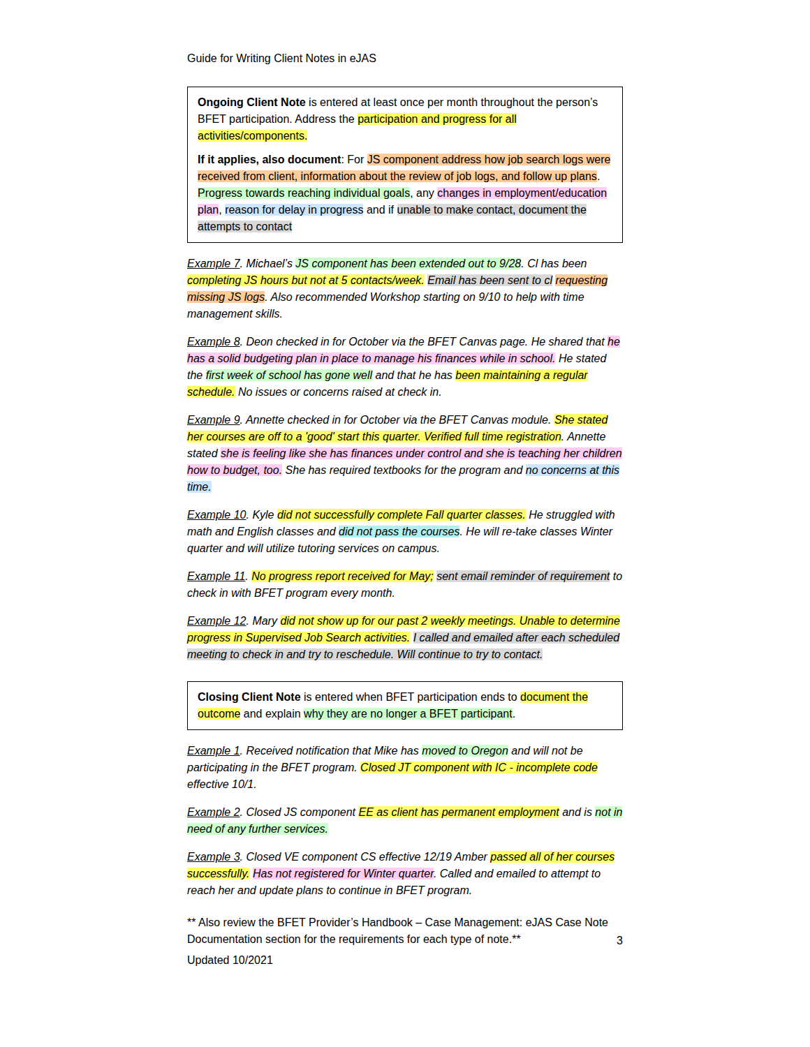Guide for Writing Client Notes in eJAS
Ongoing Client Note is entered at least once per month throughout the person’s BFET participation. Address the participation and progress for all activities/components.
If it applies, also document: For JS component address how job search logs were received from client, information about the review of job logs, and follow up plans. Progress towards reaching individual goals, any changes in employment/education plan, reason for delay in progress and if unable to make contact, document the attempts to contact
Example 7. Michael’s JS component has been extended out to 9/28. Cl has been completing JS hours but not at 5 contacts/week. Email has been sent to cl requesting missing JS logs. Also recommended Workshop starting on 9/10 to help with time management skills.
Example 8. Deon checked in for October via the BFET Canvas page. He shared that he has a solid budgeting plan in place to manage his finances while in school. He stated the first week of school has gone well and that he has been maintaining a regular schedule. No issues or concerns raised at check in.
Example 9. Annette checked in for October via the BFET Canvas module. She stated her courses are off to a 'good' start this quarter. Verified full time registration. Annette stated she is feeling like she has finances under control and she is teaching her children how to budget, too. She has required textbooks for the program and no concerns at this time.
Example 10. Kyle did not successfully complete Fall quarter classes. He struggled with math and English classes and did not pass the courses. He will re-take classes Winter quarter and will utilize tutoring services on campus.
Example 11. No progress report received for May; sent email reminder of requirement to check in with BFET program every month.
Example 12. Mary did not show up for our past 2 weekly meetings. Unable to determine progress in Supervised Job Search activities. I called and emailed after each scheduled meeting to check in and try to reschedule. Will continue to try to contact.
Closing Client Note is entered when BFET participation ends to document the outcome and explain why they are no longer a BFET participant.
Example 1. Received notification that Mike has moved to Oregon and will not be participating in the BFET program. Closed JT component with IC - incomplete code effective 10/1.
Example 2. Closed JS component EE as client has permanent employment and is not in need of any further services.
Example 3. Closed VE component CS effective 12/19 Amber passed all of her courses successfully. Has not registered for Winter quarter. Called and emailed to attempt to reach her and update plans to continue in BFET program.
** Also review the BFET Provider’s Handbook – Case Management: eJAS Case Note Documentation section for the requirements for each type of note.**
Updated 10/2021
3